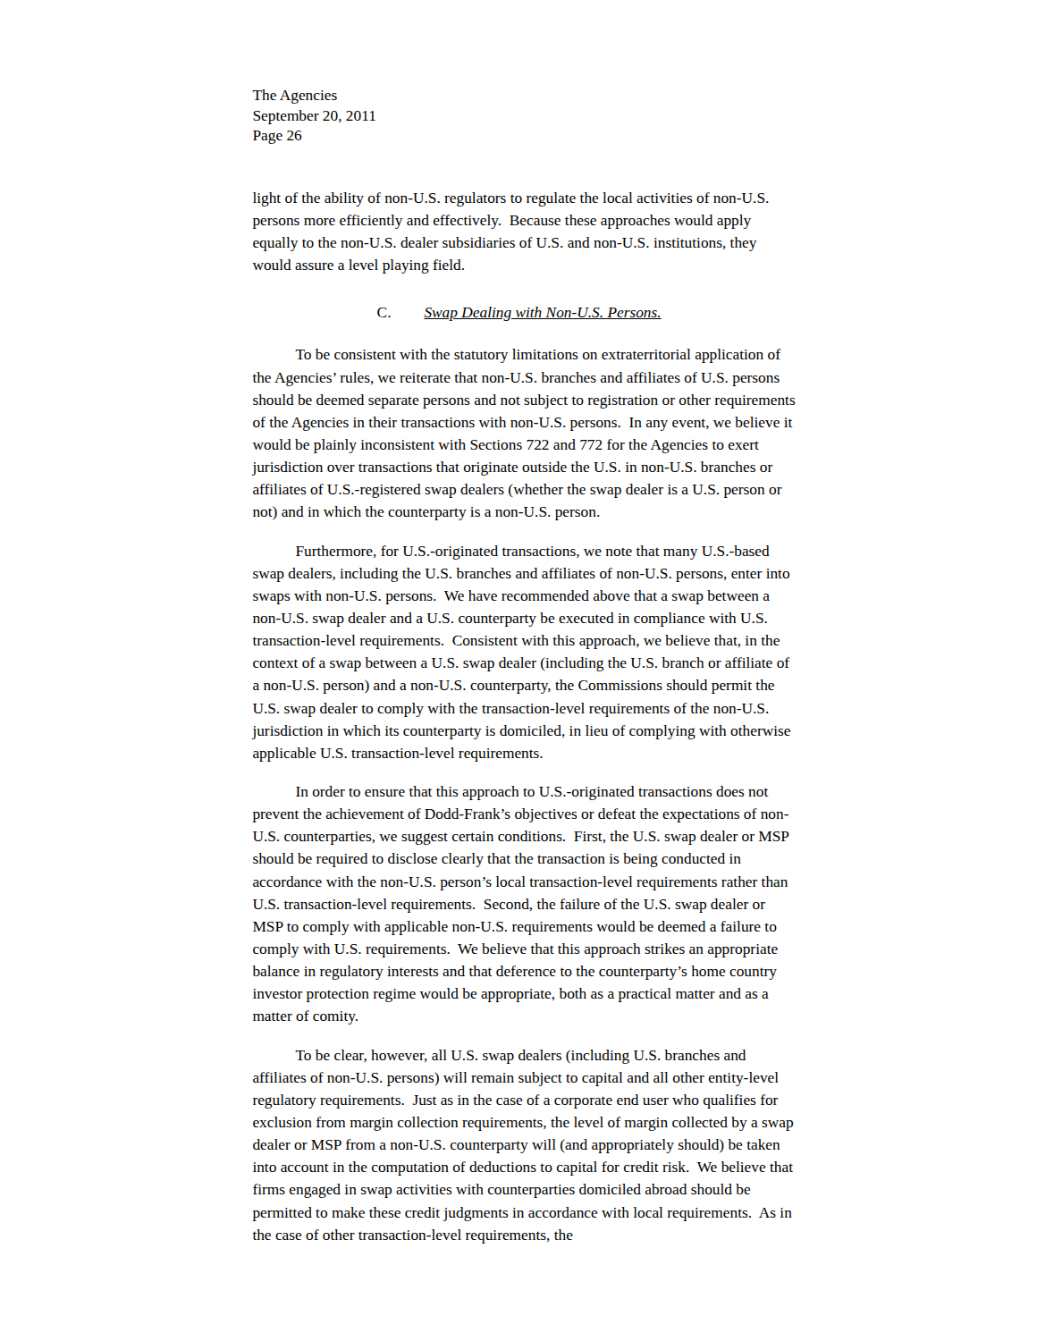The Agencies
September 20, 2011
Page 26
light of the ability of non-U.S. regulators to regulate the local activities of non-U.S. persons more efficiently and effectively. Because these approaches would apply equally to the non-U.S. dealer subsidiaries of U.S. and non-U.S. institutions, they would assure a level playing field.
C. Swap Dealing with Non-U.S. Persons.
To be consistent with the statutory limitations on extraterritorial application of the Agencies’ rules, we reiterate that non-U.S. branches and affiliates of U.S. persons should be deemed separate persons and not subject to registration or other requirements of the Agencies in their transactions with non-U.S. persons. In any event, we believe it would be plainly inconsistent with Sections 722 and 772 for the Agencies to exert jurisdiction over transactions that originate outside the U.S. in non-U.S. branches or affiliates of U.S.-registered swap dealers (whether the swap dealer is a U.S. person or not) and in which the counterparty is a non-U.S. person.
Furthermore, for U.S.-originated transactions, we note that many U.S.-based swap dealers, including the U.S. branches and affiliates of non-U.S. persons, enter into swaps with non-U.S. persons. We have recommended above that a swap between a non-U.S. swap dealer and a U.S. counterparty be executed in compliance with U.S. transaction-level requirements. Consistent with this approach, we believe that, in the context of a swap between a U.S. swap dealer (including the U.S. branch or affiliate of a non-U.S. person) and a non-U.S. counterparty, the Commissions should permit the U.S. swap dealer to comply with the transaction-level requirements of the non-U.S. jurisdiction in which its counterparty is domiciled, in lieu of complying with otherwise applicable U.S. transaction-level requirements.
In order to ensure that this approach to U.S.-originated transactions does not prevent the achievement of Dodd-Frank’s objectives or defeat the expectations of non-U.S. counterparties, we suggest certain conditions. First, the U.S. swap dealer or MSP should be required to disclose clearly that the transaction is being conducted in accordance with the non-U.S. person’s local transaction-level requirements rather than U.S. transaction-level requirements. Second, the failure of the U.S. swap dealer or MSP to comply with applicable non-U.S. requirements would be deemed a failure to comply with U.S. requirements. We believe that this approach strikes an appropriate balance in regulatory interests and that deference to the counterparty’s home country investor protection regime would be appropriate, both as a practical matter and as a matter of comity.
To be clear, however, all U.S. swap dealers (including U.S. branches and affiliates of non-U.S. persons) will remain subject to capital and all other entity-level regulatory requirements. Just as in the case of a corporate end user who qualifies for exclusion from margin collection requirements, the level of margin collected by a swap dealer or MSP from a non-U.S. counterparty will (and appropriately should) be taken into account in the computation of deductions to capital for credit risk. We believe that firms engaged in swap activities with counterparties domiciled abroad should be permitted to make these credit judgments in accordance with local requirements. As in the case of other transaction-level requirements, the